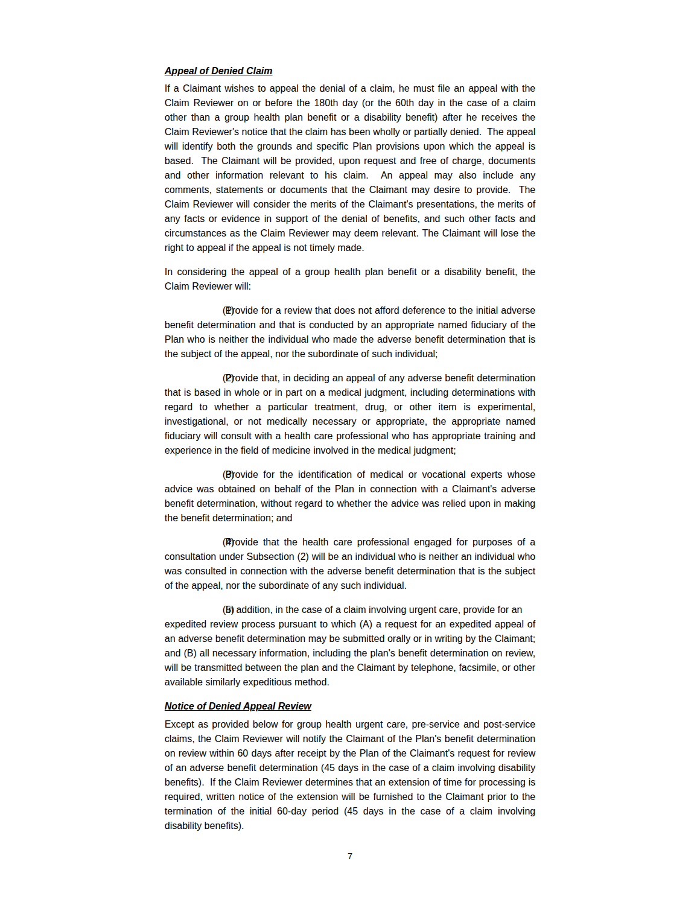Appeal of Denied Claim
If a Claimant wishes to appeal the denial of a claim, he must file an appeal with the Claim Reviewer on or before the 180th day (or the 60th day in the case of a claim other than a group health plan benefit or a disability benefit) after he receives the Claim Reviewer's notice that the claim has been wholly or partially denied. The appeal will identify both the grounds and specific Plan provisions upon which the appeal is based. The Claimant will be provided, upon request and free of charge, documents and other information relevant to his claim. An appeal may also include any comments, statements or documents that the Claimant may desire to provide. The Claim Reviewer will consider the merits of the Claimant's presentations, the merits of any facts or evidence in support of the denial of benefits, and such other facts and circumstances as the Claim Reviewer may deem relevant. The Claimant will lose the right to appeal if the appeal is not timely made.
In considering the appeal of a group health plan benefit or a disability benefit, the Claim Reviewer will:
(1) Provide for a review that does not afford deference to the initial adverse benefit determination and that is conducted by an appropriate named fiduciary of the Plan who is neither the individual who made the adverse benefit determination that is the subject of the appeal, nor the subordinate of such individual;
(2) Provide that, in deciding an appeal of any adverse benefit determination that is based in whole or in part on a medical judgment, including determinations with regard to whether a particular treatment, drug, or other item is experimental, investigational, or not medically necessary or appropriate, the appropriate named fiduciary will consult with a health care professional who has appropriate training and experience in the field of medicine involved in the medical judgment;
(3) Provide for the identification of medical or vocational experts whose advice was obtained on behalf of the Plan in connection with a Claimant's adverse benefit determination, without regard to whether the advice was relied upon in making the benefit determination; and
(4) Provide that the health care professional engaged for purposes of a consultation under Subsection (2) will be an individual who is neither an individual who was consulted in connection with the adverse benefit determination that is the subject of the appeal, nor the subordinate of any such individual.
(5) In addition, in the case of a claim involving urgent care, provide for an
expedited review process pursuant to which (A) a request for an expedited appeal of an adverse benefit determination may be submitted orally or in writing by the Claimant; and (B) all necessary information, including the plan's benefit determination on review, will be transmitted between the plan and the Claimant by telephone, facsimile, or other available similarly expeditious method.
Notice of Denied Appeal Review
Except as provided below for group health urgent care, pre-service and post-service claims, the Claim Reviewer will notify the Claimant of the Plan's benefit determination on review within 60 days after receipt by the Plan of the Claimant's request for review of an adverse benefit determination (45 days in the case of a claim involving disability benefits). If the Claim Reviewer determines that an extension of time for processing is required, written notice of the extension will be furnished to the Claimant prior to the termination of the initial 60-day period (45 days in the case of a claim involving disability benefits).
7